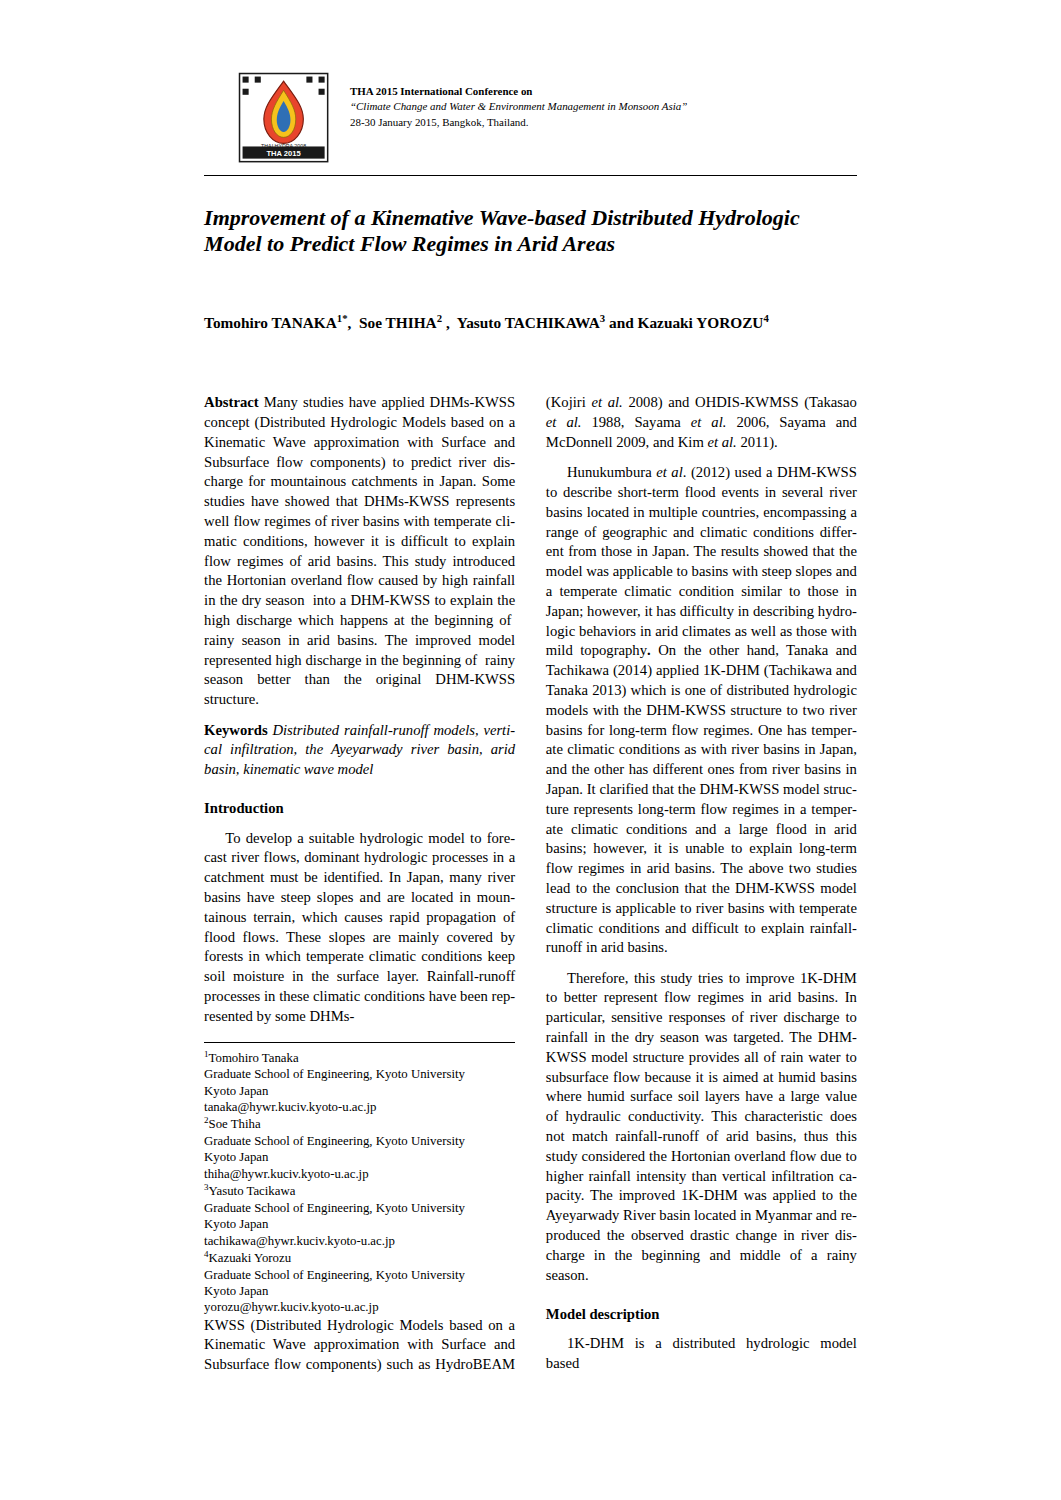THA 2015 THAI HYDRA 2008
THA 2015 International Conference on
“Climate Change and Water & Environment Management in Monsoon Asia”
28-30 January 2015, Bangkok, Thailand.
Improvement of a Kinemative Wave-based Distributed Hydrologic Model to Predict Flow Regimes in Arid Areas
Tomohiro TANAKA1*, Soe THIHA2 , Yasuto TACHIKAWA3 and Kazuaki YOROZU4
Abstract Many studies have applied DHMs-KWSS concept (Distributed Hydrologic Models based on a Kinematic Wave approximation with Surface and Subsurface flow components) to predict river discharge for mountainous catchments in Japan. Some studies have showed that DHMs-KWSS represents well flow regimes of river basins with temperate climatic conditions, however it is difficult to explain flow regimes of arid basins. This study introduced the Hortonian overland flow caused by high rainfall in the dry season into a DHM-KWSS to explain the high discharge which happens at the beginning of rainy season in arid basins. The improved model represented high discharge in the beginning of rainy season better than the original DHM-KWSS structure.
Keywords Distributed rainfall-runoff models, vertical infiltration, the Ayeyarwady river basin, arid basin, kinematic wave model
Introduction
To develop a suitable hydrologic model to forecast river flows, dominant hydrologic processes in a catchment must be identified. In Japan, many river basins have steep slopes and are located in mountainous terrain, which causes rapid propagation of flood flows. These slopes are mainly covered by forests in which temperate climatic conditions keep soil moisture in the surface layer. Rainfall-runoff processes in these climatic conditions have been represented by some DHMs-
1Tomohiro Tanaka
Graduate School of Engineering, Kyoto University
Kyoto Japan
tanaka@hywr.kuciv.kyoto-u.ac.jp
2Soe Thiha
Graduate School of Engineering, Kyoto University
Kyoto Japan
thiha@hywr.kuciv.kyoto-u.ac.jp
3Yasuto Tacikawa
Graduate School of Engineering, Kyoto University
Kyoto Japan
tachikawa@hywr.kuciv.kyoto-u.ac.jp
4Kazuaki Yorozu
Graduate School of Engineering, Kyoto University
Kyoto Japan
yorozu@hywr.kuciv.kyoto-u.ac.jp
KWSS (Distributed Hydrologic Models based on a Kinematic Wave approximation with Surface and Subsurface flow components) such as HydroBEAM (Kojiri et al. 2008) and OHDIS-KWMSS (Takasao et al. 1988, Sayama et al. 2006, Sayama and McDonnell 2009, and Kim et al. 2011).
Hunukumbura et al. (2012) used a DHM-KWSS to describe short-term flood events in several river basins located in multiple countries, encompassing a range of geographic and climatic conditions different from those in Japan. The results showed that the model was applicable to basins with steep slopes and a temperate climatic condition similar to those in Japan; however, it has difficulty in describing hydrologic behaviors in arid climates as well as those with mild topography. On the other hand, Tanaka and Tachikawa (2014) applied 1K-DHM (Tachikawa and Tanaka 2013) which is one of distributed hydrologic models with the DHM-KWSS structure to two river basins for long-term flow regimes. One has temperate climatic conditions as with river basins in Japan, and the other has different ones from river basins in Japan. It clarified that the DHM-KWSS model structure represents long-term flow regimes in a temperate climatic conditions and a large flood in arid basins; however, it is unable to explain long-term flow regimes in arid basins. The above two studies lead to the conclusion that the DHM-KWSS model structure is applicable to river basins with temperate climatic conditions and difficult to explain rainfall-runoff in arid basins.
Therefore, this study tries to improve 1K-DHM to better represent flow regimes in arid basins. In particular, sensitive responses of river discharge to rainfall in the dry season was targeted. The DHM-KWSS model structure provides all of rain water to subsurface flow because it is aimed at humid basins where humid surface soil layers have a large value of hydraulic conductivity. This characteristic does not match rainfall-runoff of arid basins, thus this study considered the Hortonian overland flow due to higher rainfall intensity than vertical infiltration capacity. The improved 1K-DHM was applied to the Ayeyarwady River basin located in Myanmar and reproduced the observed drastic change in river discharge in the beginning and middle of a rainy season.
Model description
1K-DHM is a distributed hydrologic model based